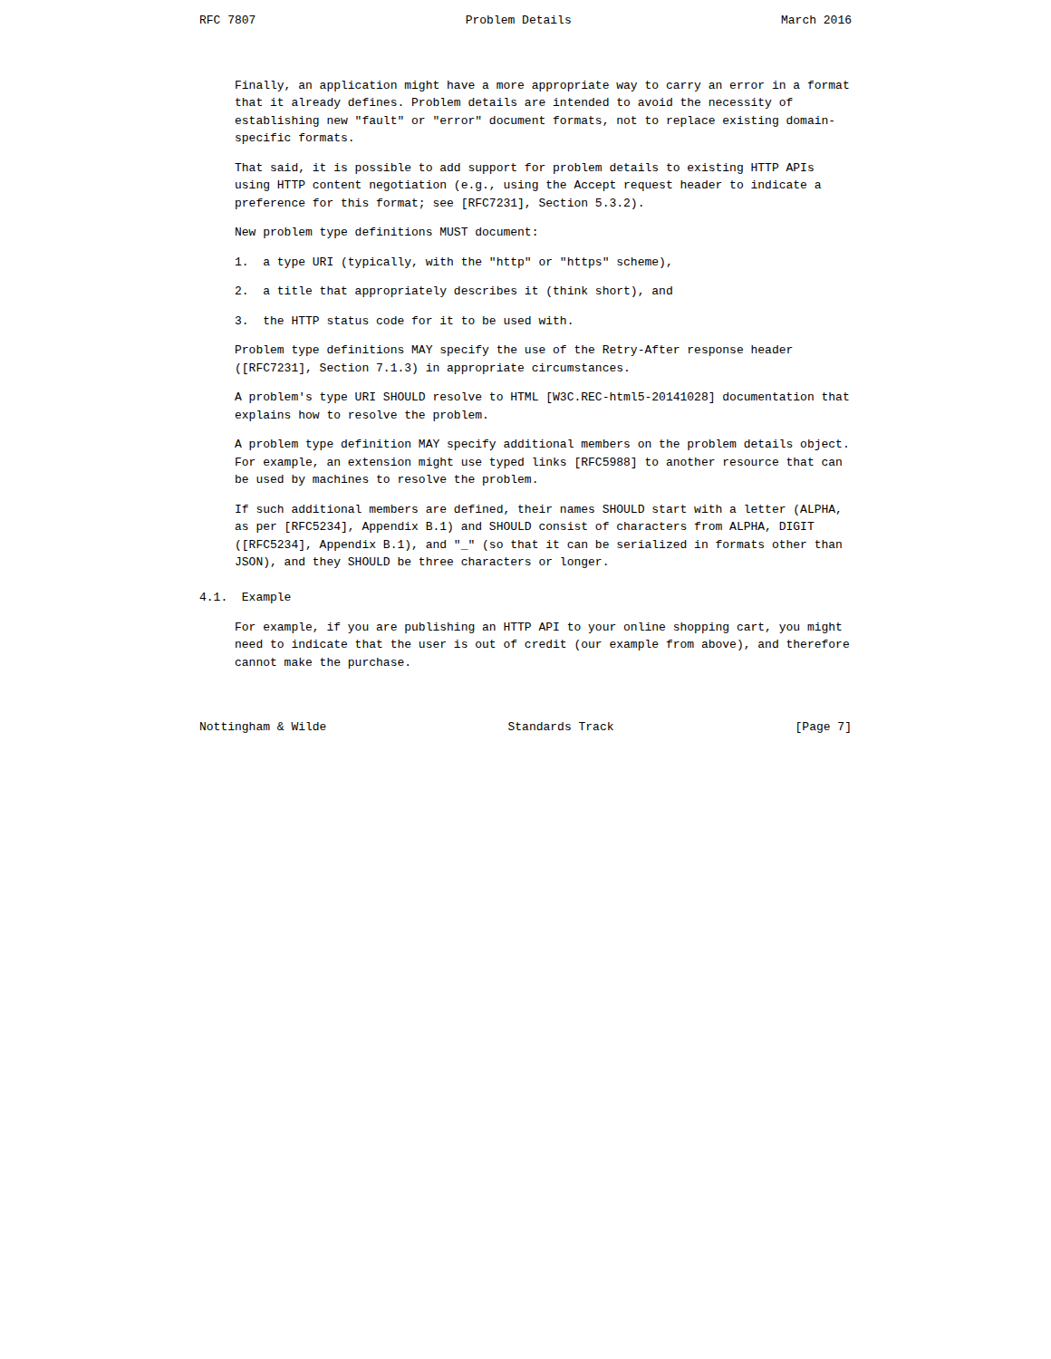RFC 7807 Problem Details March 2016
Finally, an application might have a more appropriate way to carry an error in a format that it already defines. Problem details are intended to avoid the necessity of establishing new "fault" or "error" document formats, not to replace existing domain-specific formats.
That said, it is possible to add support for problem details to existing HTTP APIs using HTTP content negotiation (e.g., using the Accept request header to indicate a preference for this format; see [RFC7231], Section 5.3.2).
New problem type definitions MUST document:
1. a type URI (typically, with the "http" or "https" scheme),
2. a title that appropriately describes it (think short), and
3. the HTTP status code for it to be used with.
Problem type definitions MAY specify the use of the Retry-After response header ([RFC7231], Section 7.1.3) in appropriate circumstances.
A problem's type URI SHOULD resolve to HTML [W3C.REC-html5-20141028] documentation that explains how to resolve the problem.
A problem type definition MAY specify additional members on the problem details object. For example, an extension might use typed links [RFC5988] to another resource that can be used by machines to resolve the problem.
If such additional members are defined, their names SHOULD start with a letter (ALPHA, as per [RFC5234], Appendix B.1) and SHOULD consist of characters from ALPHA, DIGIT ([RFC5234], Appendix B.1), and "_" (so that it can be serialized in formats other than JSON), and they SHOULD be three characters or longer.
4.1. Example
For example, if you are publishing an HTTP API to your online shopping cart, you might need to indicate that the user is out of credit (our example from above), and therefore cannot make the purchase.
Nottingham & Wilde Standards Track [Page 7]